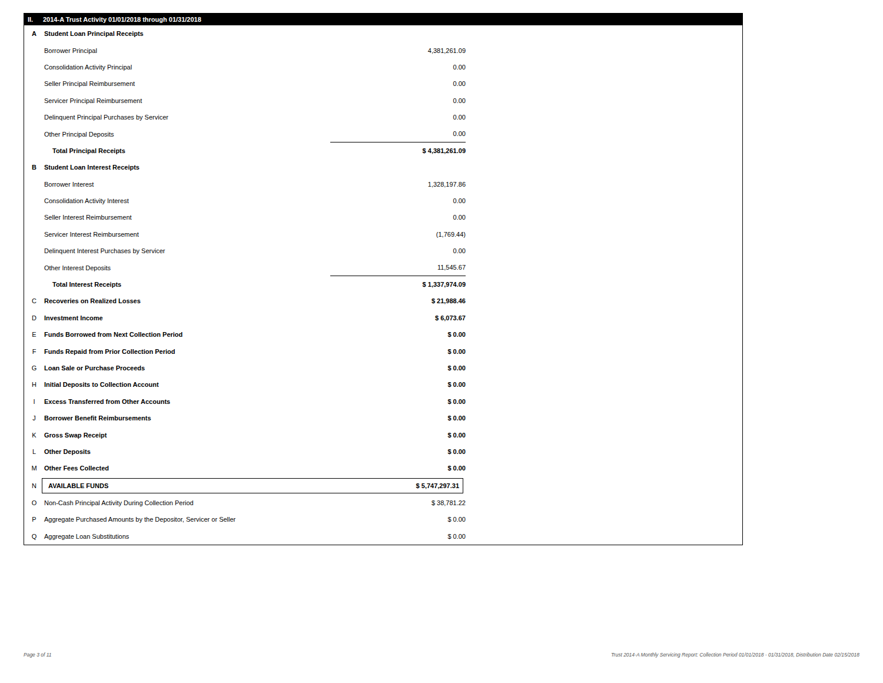II. 2014-A Trust Activity 01/01/2018 through 01/31/2018
| A | Student Loan Principal Receipts | | |
| | Borrower Principal | 4,381,261.09 | |
| | Consolidation Activity Principal | 0.00 | |
| | Seller Principal Reimbursement | 0.00 | |
| | Servicer Principal Reimbursement | 0.00 | |
| | Delinquent Principal Purchases by Servicer | 0.00 | |
| | Other Principal Deposits | 0.00 | |
| | Total Principal Receipts | $ 4,381,261.09 | |
| B | Student Loan Interest Receipts | | |
| | Borrower Interest | 1,328,197.86 | |
| | Consolidation Activity Interest | 0.00 | |
| | Seller Interest Reimbursement | 0.00 | |
| | Servicer Interest Reimbursement | (1,769.44) | |
| | Delinquent Interest Purchases by Servicer | 0.00 | |
| | Other Interest Deposits | 11,545.67 | |
| | Total Interest Receipts | $ 1,337,974.09 | |
| C | Recoveries on Realized Losses | $ 21,988.46 | |
| D | Investment Income | $ 6,073.67 | |
| E | Funds Borrowed from Next Collection Period | $ 0.00 | |
| F | Funds Repaid from Prior Collection Period | $ 0.00 | |
| G | Loan Sale or Purchase Proceeds | $ 0.00 | |
| H | Initial Deposits to Collection Account | $ 0.00 | |
| I | Excess Transferred from Other Accounts | $ 0.00 | |
| J | Borrower Benefit Reimbursements | $ 0.00 | |
| K | Gross Swap Receipt | $ 0.00 | |
| L | Other Deposits | $ 0.00 | |
| M | Other Fees Collected | $ 0.00 | |
| N | AVAILABLE FUNDS $ 5,747,297.31 | |
| O | Non-Cash Principal Activity During Collection Period | $ 38,781.22 | |
| P | Aggregate Purchased Amounts by the Depositor, Servicer or Seller | $ 0.00 | |
| Q | Aggregate Loan Substitutions | $ 0.00 | |
Page 3 of 11 Trust 2014-A Monthly Servicing Report: Collection Period 01/01/2018 - 01/31/2018, Distribution Date 02/15/2018